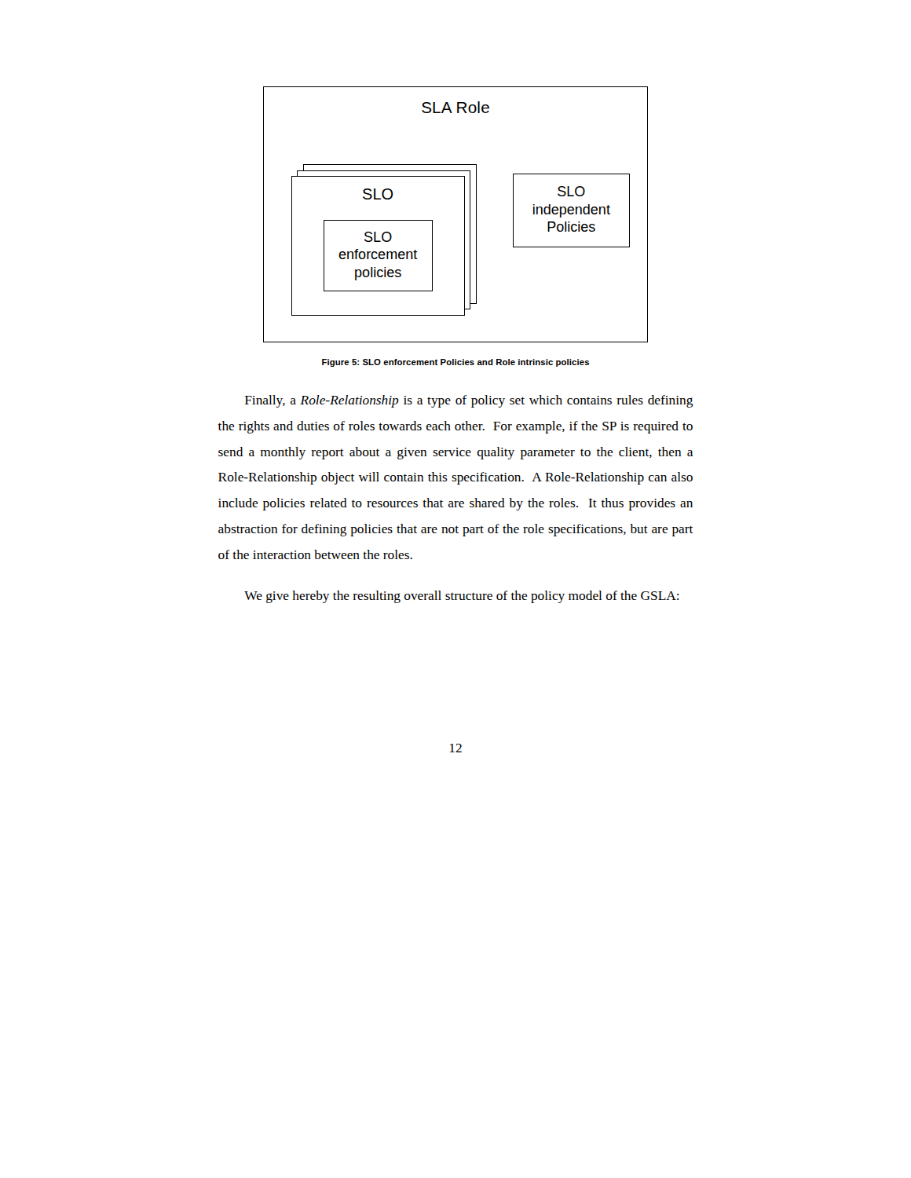SLA Role
SLO
SLO
enforcement
policies
SLO
independent
Policies
Figure 5: SLO enforcement Policies and Role intrinsic policies
Finally, a Role-Relationship is a type of policy set which contains rules defining the rights and duties of roles towards each other. For example, if the SP is required to send a monthly report about a given service quality parameter to the client, then a Role-Relationship object will contain this specification. A Role-Relationship can also include policies related to resources that are shared by the roles. It thus provides an abstraction for defining policies that are not part of the role specifications, but are part of the interaction between the roles.
We give hereby the resulting overall structure of the policy model of the GSLA:
12